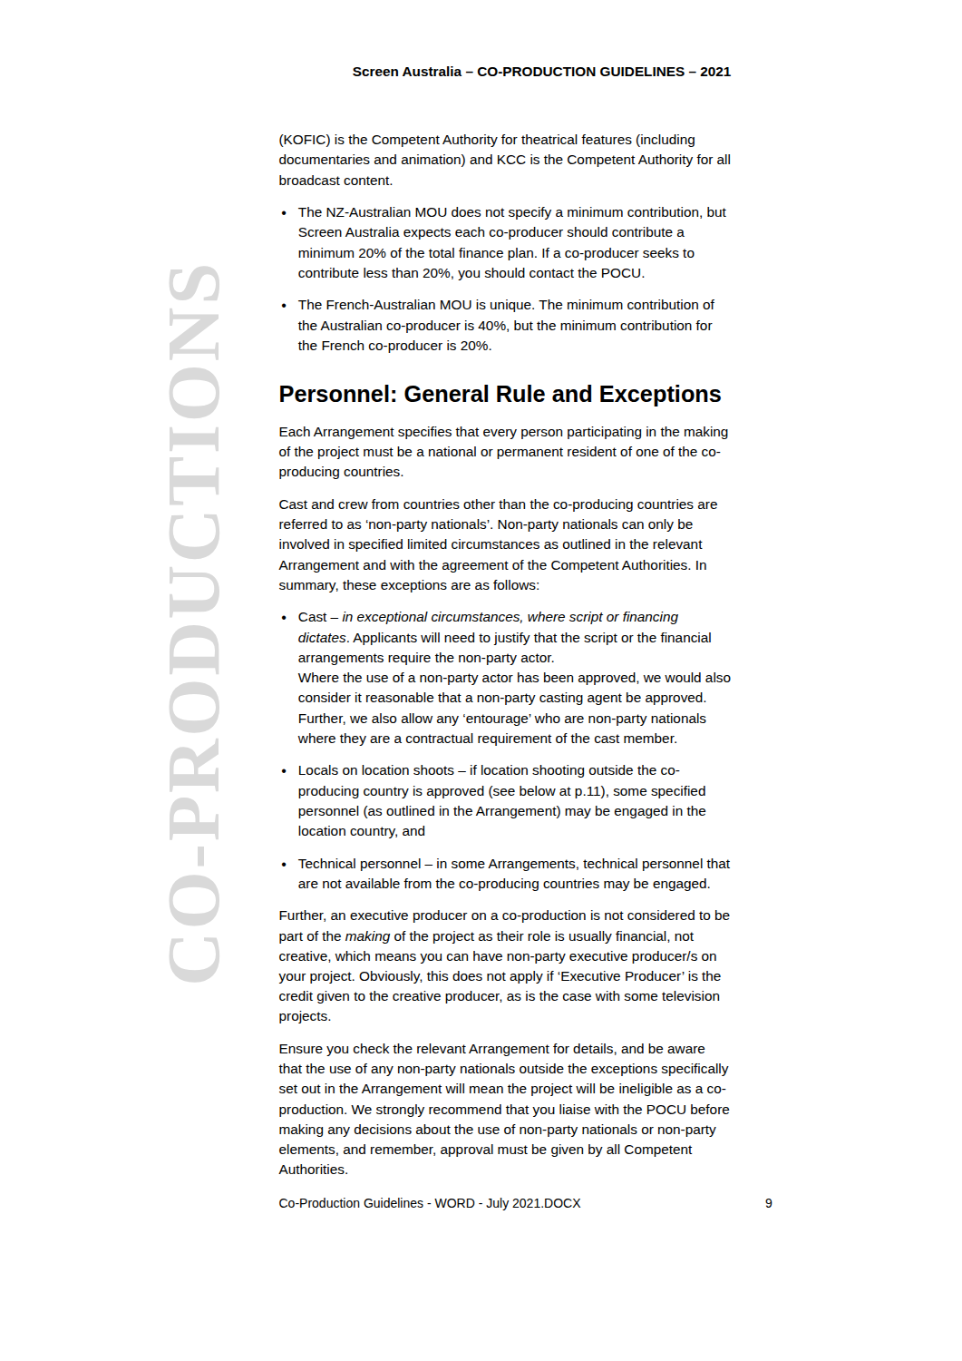CO-PRODUCTIONS
Screen Australia – CO-PRODUCTION GUIDELINES – 2021
(KOFIC) is the Competent Authority for theatrical features (including documentaries and animation) and KCC is the Competent Authority for all broadcast content.
The NZ-Australian MOU does not specify a minimum contribution, but Screen Australia expects each co-producer should contribute a minimum 20% of the total finance plan. If a co-producer seeks to contribute less than 20%, you should contact the POCU.
The French-Australian MOU is unique. The minimum contribution of the Australian co-producer is 40%, but the minimum contribution for the French co-producer is 20%.
Personnel: General Rule and Exceptions
Each Arrangement specifies that every person participating in the making of the project must be a national or permanent resident of one of the co-producing countries.
Cast and crew from countries other than the co-producing countries are referred to as ‘non-party nationals’. Non-party nationals can only be involved in specified limited circumstances as outlined in the relevant Arrangement and with the agreement of the Competent Authorities. In summary, these exceptions are as follows:
Cast – in exceptional circumstances, where script or financing dictates. Applicants will need to justify that the script or the financial arrangements require the non-party actor.
Where the use of a non-party actor has been approved, we would also consider it reasonable that a non-party casting agent be approved. Further, we also allow any ‘entourage’ who are non-party nationals where they are a contractual requirement of the cast member.
Locals on location shoots – if location shooting outside the co-producing country is approved (see below at p.11), some specified personnel (as outlined in the Arrangement) may be engaged in the location country, and
Technical personnel – in some Arrangements, technical personnel that are not available from the co-producing countries may be engaged.
Further, an executive producer on a co-production is not considered to be part of the making of the project as their role is usually financial, not creative, which means you can have non-party executive producer/s on your project. Obviously, this does not apply if ‘Executive Producer’ is the credit given to the creative producer, as is the case with some television projects.
Ensure you check the relevant Arrangement for details, and be aware that the use of any non-party nationals outside the exceptions specifically set out in the Arrangement will mean the project will be ineligible as a co-production. We strongly recommend that you liaise with the POCU before making any decisions about the use of non-party nationals or non-party elements, and remember, approval must be given by all Competent Authorities.
Co-Production Guidelines - WORD - July 2021.DOCX 9